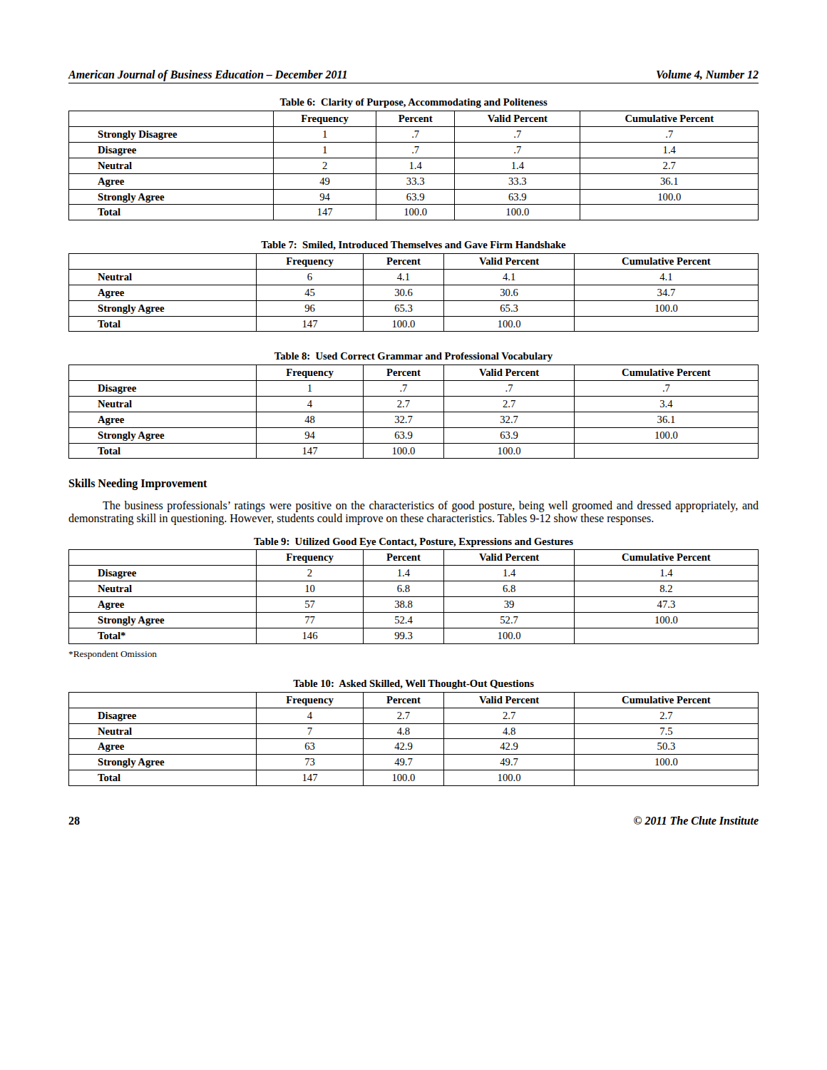American Journal of Business Education – December 2011
Volume 4, Number 12
Table 6: Clarity of Purpose, Accommodating and Politeness
| | Frequency | Percent | Valid Percent | Cumulative Percent |
| --- | --- | --- | --- | --- |
| Strongly Disagree | 1 | .7 | .7 | .7 |
| Disagree | 1 | .7 | .7 | 1.4 |
| Neutral | 2 | 1.4 | 1.4 | 2.7 |
| Agree | 49 | 33.3 | 33.3 | 36.1 |
| Strongly Agree | 94 | 63.9 | 63.9 | 100.0 |
| Total | 147 | 100.0 | 100.0 | |
Table 7: Smiled, Introduced Themselves and Gave Firm Handshake
| | Frequency | Percent | Valid Percent | Cumulative Percent |
| --- | --- | --- | --- | --- |
| Neutral | 6 | 4.1 | 4.1 | 4.1 |
| Agree | 45 | 30.6 | 30.6 | 34.7 |
| Strongly Agree | 96 | 65.3 | 65.3 | 100.0 |
| Total | 147 | 100.0 | 100.0 | |
Table 8: Used Correct Grammar and Professional Vocabulary
| | Frequency | Percent | Valid Percent | Cumulative Percent |
| --- | --- | --- | --- | --- |
| Disagree | 1 | .7 | .7 | .7 |
| Neutral | 4 | 2.7 | 2.7 | 3.4 |
| Agree | 48 | 32.7 | 32.7 | 36.1 |
| Strongly Agree | 94 | 63.9 | 63.9 | 100.0 |
| Total | 147 | 100.0 | 100.0 | |
Skills Needing Improvement
The business professionals’ ratings were positive on the characteristics of good posture, being well groomed and dressed appropriately, and demonstrating skill in questioning. However, students could improve on these characteristics. Tables 9-12 show these responses.
Table 9: Utilized Good Eye Contact, Posture, Expressions and Gestures
| | Frequency | Percent | Valid Percent | Cumulative Percent |
| --- | --- | --- | --- | --- |
| Disagree | 2 | 1.4 | 1.4 | 1.4 |
| Neutral | 10 | 6.8 | 6.8 | 8.2 |
| Agree | 57 | 38.8 | 39 | 47.3 |
| Strongly Agree | 77 | 52.4 | 52.7 | 100.0 |
| Total* | 146 | 99.3 | 100.0 | |
*Respondent Omission
Table 10: Asked Skilled, Well Thought-Out Questions
| | Frequency | Percent | Valid Percent | Cumulative Percent |
| --- | --- | --- | --- | --- |
| Disagree | 4 | 2.7 | 2.7 | 2.7 |
| Neutral | 7 | 4.8 | 4.8 | 7.5 |
| Agree | 63 | 42.9 | 42.9 | 50.3 |
| Strongly Agree | 73 | 49.7 | 49.7 | 100.0 |
| Total | 147 | 100.0 | 100.0 | |
28
© 2011 The Clute Institute